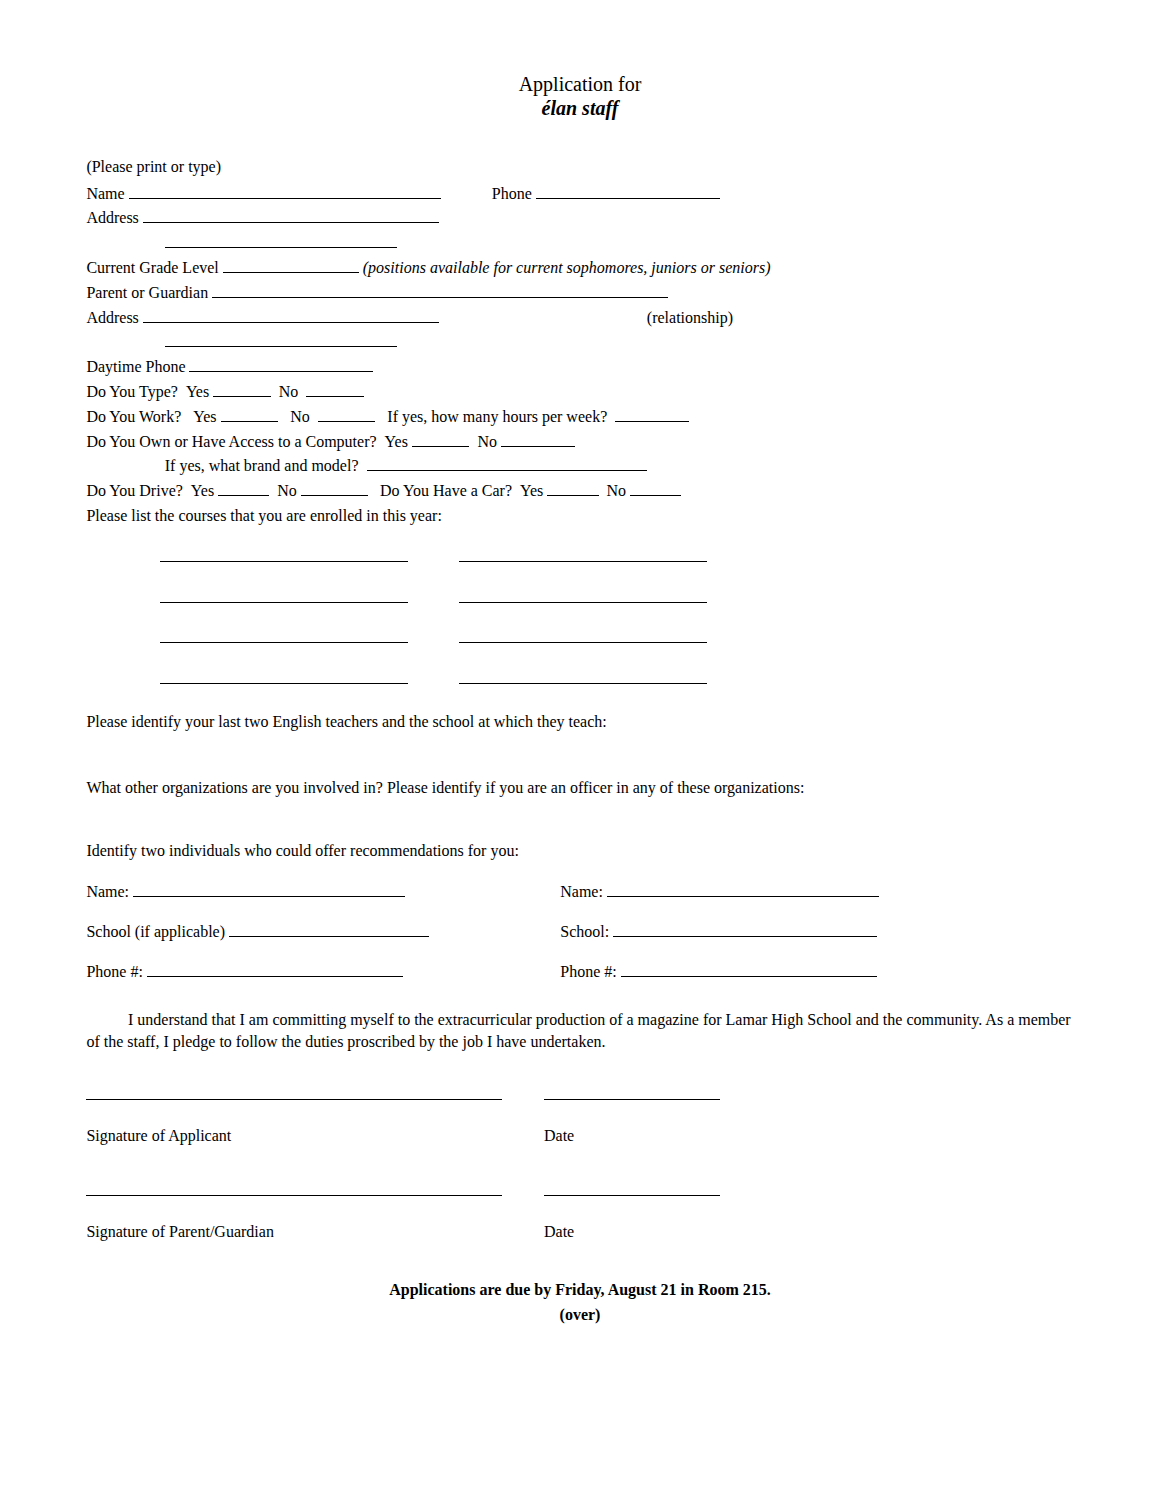Application for élan staff
(Please print or type)
Name Phone
Address
Current Grade Level (positions available for current sophomores, juniors or seniors)
Parent or Guardian
Address (relationship)
Daytime Phone
Do You Type? Yes No
Do You Work? Yes No If yes, how many hours per week?
Do You Own or Have Access to a Computer? Yes No
If yes, what brand and model?
Do You Drive? Yes No Do You Have a Car? Yes No
Please list the courses that you are enrolled in this year:
Please identify your last two English teachers and the school at which they teach:
What other organizations are you involved in? Please identify if you are an officer in any of these organizations:
Identify two individuals who could offer recommendations for you:
Name: Name:
School (if applicable) School:
Phone #: Phone #:
I understand that I am committing myself to the extracurricular production of a magazine for Lamar High School and the community. As a member of the staff, I pledge to follow the duties proscribed by the job I have undertaken.
Signature of Applicant Date
Signature of Parent/Guardian Date
Applications are due by Friday, August 21 in Room 215.
(over)